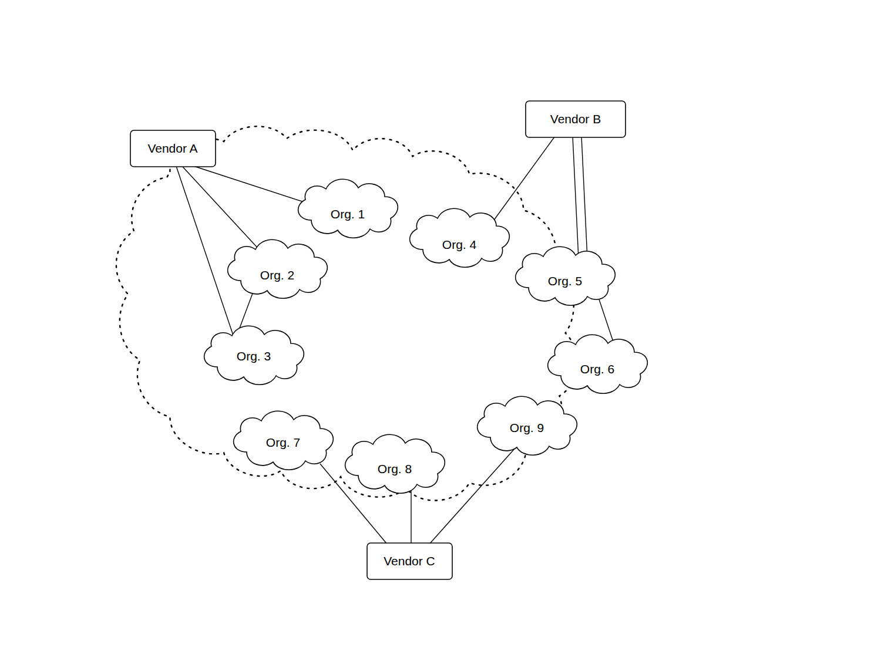Diagram showing three vendors (Vendor A, Vendor B, Vendor C) connected to nine organizations (Org. 1 through Org. 9) that sit inside a dashed cloud boundary.
Org. 1 Org. 2 Org. 3 Org. 4 Org. 5 Org. 6 Org. 7 Org. 8 Org. 9 Vendor A Vendor B Vendor C